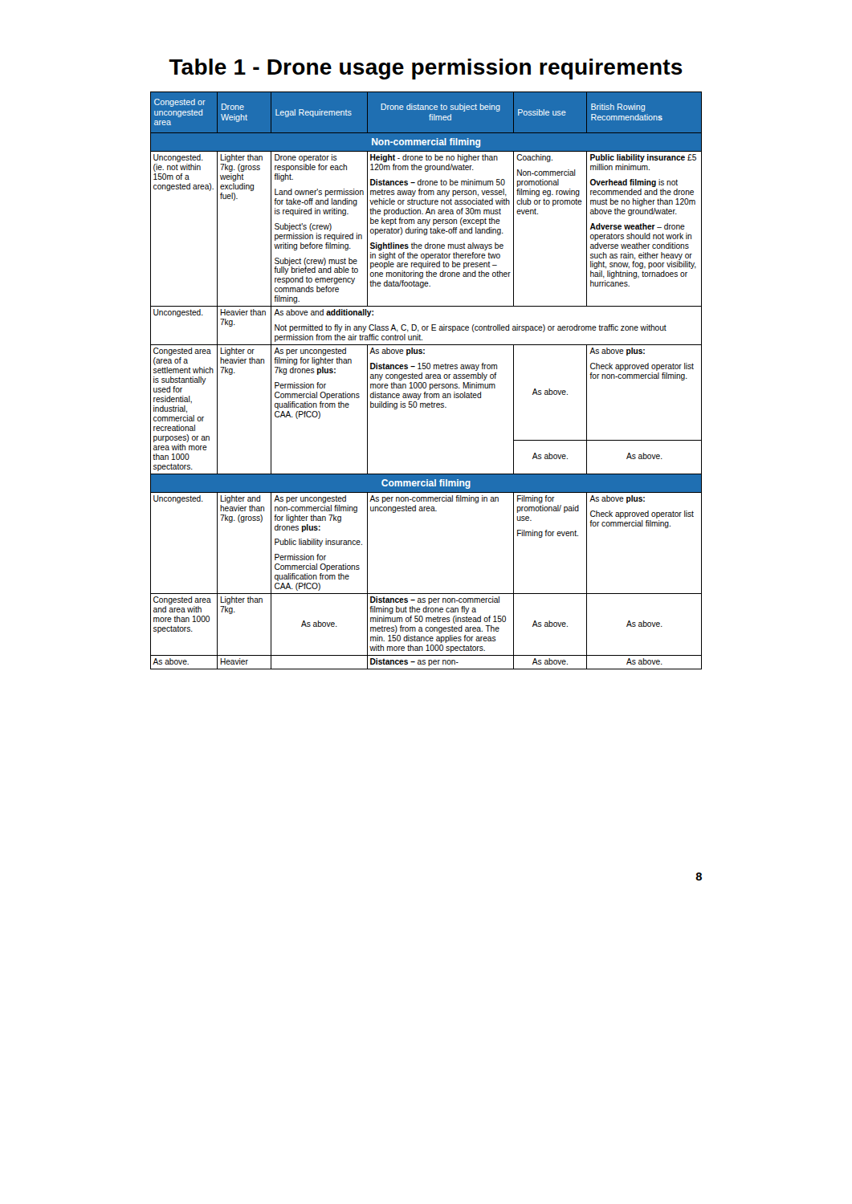Table 1 - Drone usage permission requirements
| Congested or uncongested area | Drone Weight | Legal Requirements | Drone distance to subject being filmed | Possible use | British Rowing Recommendation s |
| --- | --- | --- | --- | --- | --- |
| Non-commercial filming |
| Uncongested. (ie. not within 150m of a congested area). | Lighter than 7kg. (gross weight excluding fuel). | Drone operator is responsible for each flight. Land owner's permission for take-off and landing is required in writing. Subject's (crew) permission is required in writing before filming. Subject (crew) must be fully briefed and able to respond to emergency commands before filming. | Height - drone to be no higher than 120m from the ground/water. Distances – drone to be minimum 50 metres away from any person, vessel, vehicle or structure not associated with the production. An area of 30m must be kept from any person (except the operator) during take-off and landing. Sightlines the drone must always be in sight of the operator therefore two people are required to be present – one monitoring the drone and the other the data/footage. | Coaching. Non-commercial promotional filming eg. rowing club or to promote event. | Public liability insurance £5 million minimum. Overhead filming is not recommended and the drone must be no higher than 120m above the ground/water. Adverse weather – drone operators should not work in adverse weather conditions such as rain, either heavy or light, snow, fog, poor visibility, hail, lightning, tornadoes or hurricanes. |
| Uncongested. | Heavier than 7kg. | As above and additionally: Not permitted to fly in any Class A, C, D, or E airspace (controlled airspace) or aerodrome traffic zone without permission from the air traffic control unit. |
| Congested area (area of a settlement which is substantially used for residential, industrial, commercial or recreational purposes) or an area with more than 1000 spectators. | Lighter or heavier than 7kg. | As per uncongested filming for lighter than 7kg drones plus: Permission for Commercial Operations qualification from the CAA. (PfCO) | As above plus: Distances – 150 metres away from any congested area or assembly of more than 1000 persons. Minimum distance away from an isolated building is 50 metres. | As above. | As above plus: Check approved operator list for non-commercial filming. |
| As above. | As above. |
| Commercial filming |
| Uncongested. | Lighter and heavier than 7kg. (gross) | As per uncongested non-commercial filming for lighter than 7kg drones plus: Public liability insurance. Permission for Commercial Operations qualification from the CAA. (PfCO) | As per non-commercial filming in an uncongested area. | Filming for promotional/ paid use. Filming for event. | As above plus: Check approved operator list for commercial filming. |
| Congested area and area with more than 1000 spectators. | Lighter than 7kg. | As above. | Distances – as per non-commercial filming but the drone can fly a minimum of 50 metres (instead of 150 metres) from a congested area. The min. 150 distance applies for areas with more than 1000 spectators. | As above. | As above. |
| As above. | Heavier | | Distances – as per non- | As above. | As above. |
8